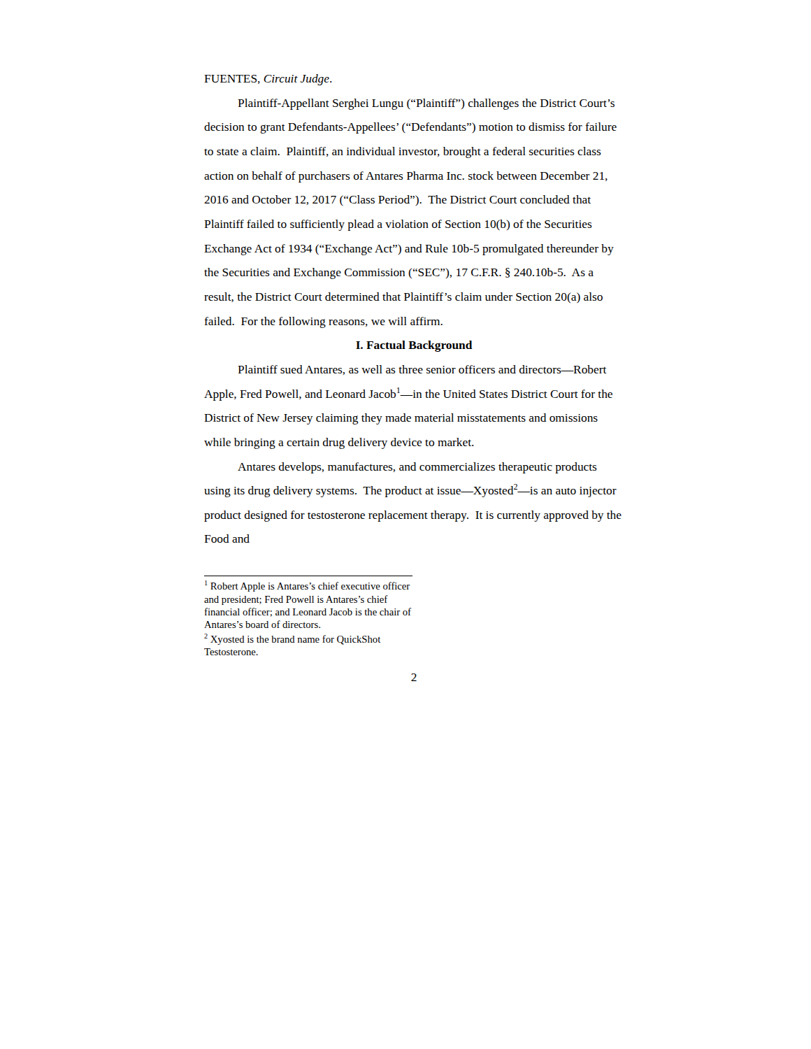FUENTES, Circuit Judge.
Plaintiff-Appellant Serghei Lungu (“Plaintiff”) challenges the District Court’s decision to grant Defendants-Appellees’ (“Defendants”) motion to dismiss for failure to state a claim. Plaintiff, an individual investor, brought a federal securities class action on behalf of purchasers of Antares Pharma Inc. stock between December 21, 2016 and October 12, 2017 (“Class Period”). The District Court concluded that Plaintiff failed to sufficiently plead a violation of Section 10(b) of the Securities Exchange Act of 1934 (“Exchange Act”) and Rule 10b-5 promulgated thereunder by the Securities and Exchange Commission (“SEC”), 17 C.F.R. § 240.10b-5. As a result, the District Court determined that Plaintiff’s claim under Section 20(a) also failed. For the following reasons, we will affirm.
I. Factual Background
Plaintiff sued Antares, as well as three senior officers and directors—Robert Apple, Fred Powell, and Leonard Jacob1—in the United States District Court for the District of New Jersey claiming they made material misstatements and omissions while bringing a certain drug delivery device to market.
Antares develops, manufactures, and commercializes therapeutic products using its drug delivery systems. The product at issue—Xyosted2—is an auto injector product designed for testosterone replacement therapy. It is currently approved by the Food and
1 Robert Apple is Antares’s chief executive officer and president; Fred Powell is Antares’s chief financial officer; and Leonard Jacob is the chair of Antares’s board of directors.
2 Xyosted is the brand name for QuickShot Testosterone.
2